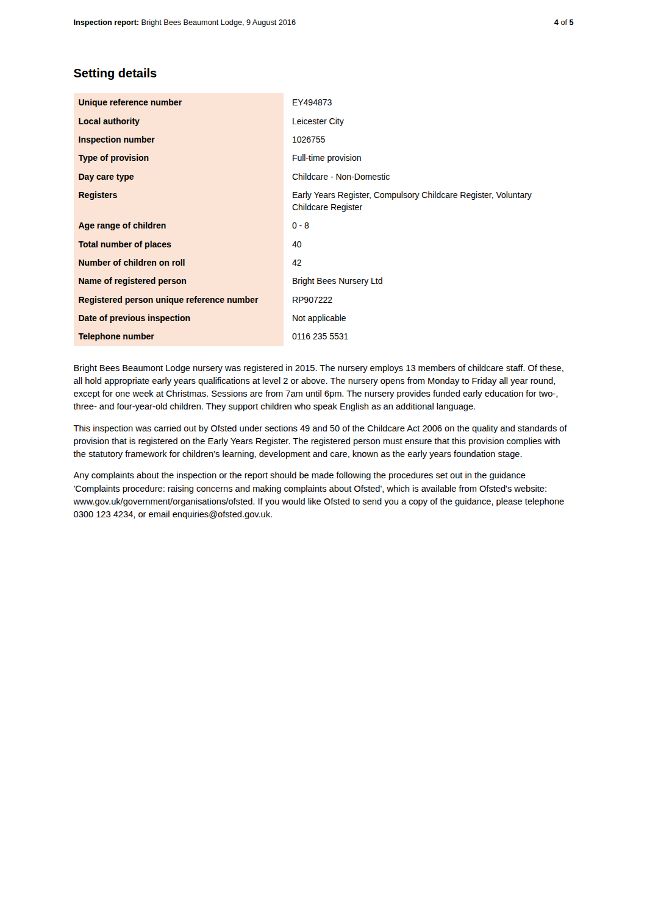Inspection report: Bright Bees Beaumont Lodge, 9 August 2016
4 of 5
Setting details
| Unique reference number | EY494873 |
| Local authority | Leicester City |
| Inspection number | 1026755 |
| Type of provision | Full-time provision |
| Day care type | Childcare - Non-Domestic |
| Registers | Early Years Register, Compulsory Childcare Register, Voluntary Childcare Register |
| Age range of children | 0 - 8 |
| Total number of places | 40 |
| Number of children on roll | 42 |
| Name of registered person | Bright Bees Nursery Ltd |
| Registered person unique reference number | RP907222 |
| Date of previous inspection | Not applicable |
| Telephone number | 0116 235 5531 |
Bright Bees Beaumont Lodge nursery was registered in 2015. The nursery employs 13 members of childcare staff. Of these, all hold appropriate early years qualifications at level 2 or above. The nursery opens from Monday to Friday all year round, except for one week at Christmas. Sessions are from 7am until 6pm. The nursery provides funded early education for two-, three- and four-year-old children. They support children who speak English as an additional language.
This inspection was carried out by Ofsted under sections 49 and 50 of the Childcare Act 2006 on the quality and standards of provision that is registered on the Early Years Register. The registered person must ensure that this provision complies with the statutory framework for children's learning, development and care, known as the early years foundation stage.
Any complaints about the inspection or the report should be made following the procedures set out in the guidance 'Complaints procedure: raising concerns and making complaints about Ofsted', which is available from Ofsted's website: www.gov.uk/government/organisations/ofsted. If you would like Ofsted to send you a copy of the guidance, please telephone 0300 123 4234, or email enquiries@ofsted.gov.uk.